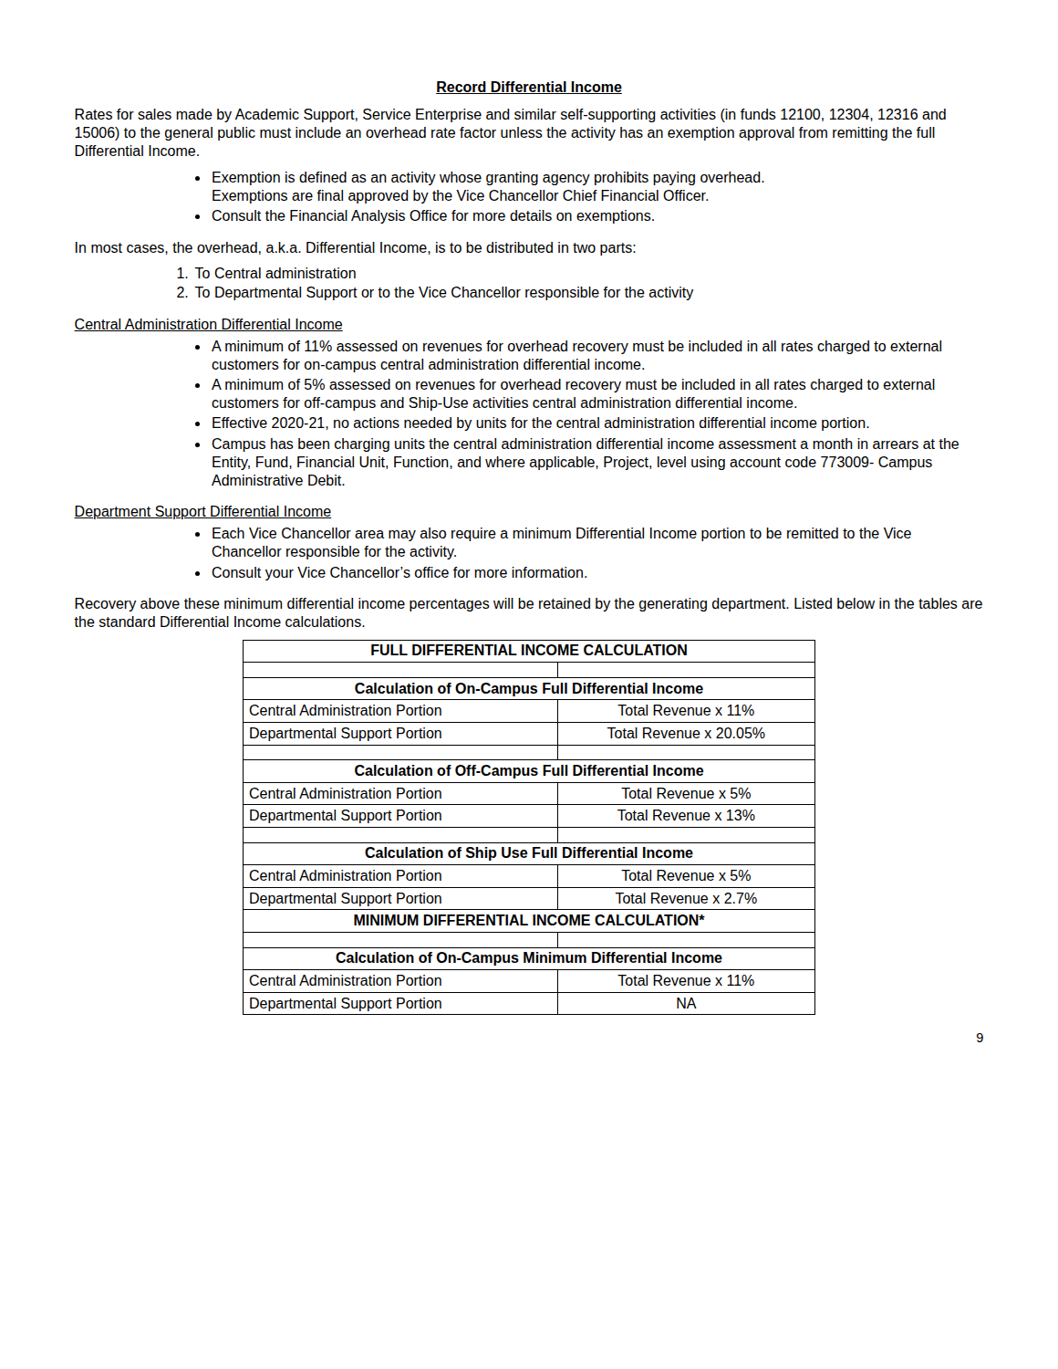Record Differential Income
Rates for sales made by Academic Support, Service Enterprise and similar self-supporting activities (in funds 12100, 12304, 12316 and 15006) to the general public must include an overhead rate factor unless the activity has an exemption approval from remitting the full Differential Income.
Exemption is defined as an activity whose granting agency prohibits paying overhead.
Exemptions are final approved by the Vice Chancellor Chief Financial Officer.
Consult the Financial Analysis Office for more details on exemptions.
In most cases, the overhead, a.k.a. Differential Income, is to be distributed in two parts:
To Central administration
To Departmental Support or to the Vice Chancellor responsible for the activity
Central Administration Differential Income
A minimum of 11% assessed on revenues for overhead recovery must be included in all rates charged to external customers for on-campus central administration differential income.
A minimum of 5% assessed on revenues for overhead recovery must be included in all rates charged to external customers for off-campus and Ship-Use activities central administration differential income.
Effective 2020-21, no actions needed by units for the central administration differential income portion.
Campus has been charging units the central administration differential income assessment a month in arrears at the Entity, Fund, Financial Unit, Function, and where applicable, Project, level using account code 773009- Campus Administrative Debit.
Department Support Differential Income
Each Vice Chancellor area may also require a minimum Differential Income portion to be remitted to the Vice Chancellor responsible for the activity.
Consult your Vice Chancellor’s office for more information.
Recovery above these minimum differential income percentages will be retained by the generating department. Listed below in the tables are the standard Differential Income calculations.
| FULL DIFFERENTIAL INCOME CALCULATION |
| --- |
| Calculation of On-Campus Full Differential Income |
| Central Administration Portion | Total Revenue x 11% |
| Departmental Support Portion | Total Revenue x 20.05% |
| Calculation of Off-Campus Full Differential Income |
| Central Administration Portion | Total Revenue x 5% |
| Departmental Support Portion | Total Revenue x 13% |
| Calculation of Ship Use Full Differential Income |
| Central Administration Portion | Total Revenue x 5% |
| Departmental Support Portion | Total Revenue x 2.7% |
| MINIMUM DIFFERENTIAL INCOME CALCULATION* |
| Calculation of On-Campus Minimum Differential Income |
| Central Administration Portion | Total Revenue x 11% |
| Departmental Support Portion | NA |
9